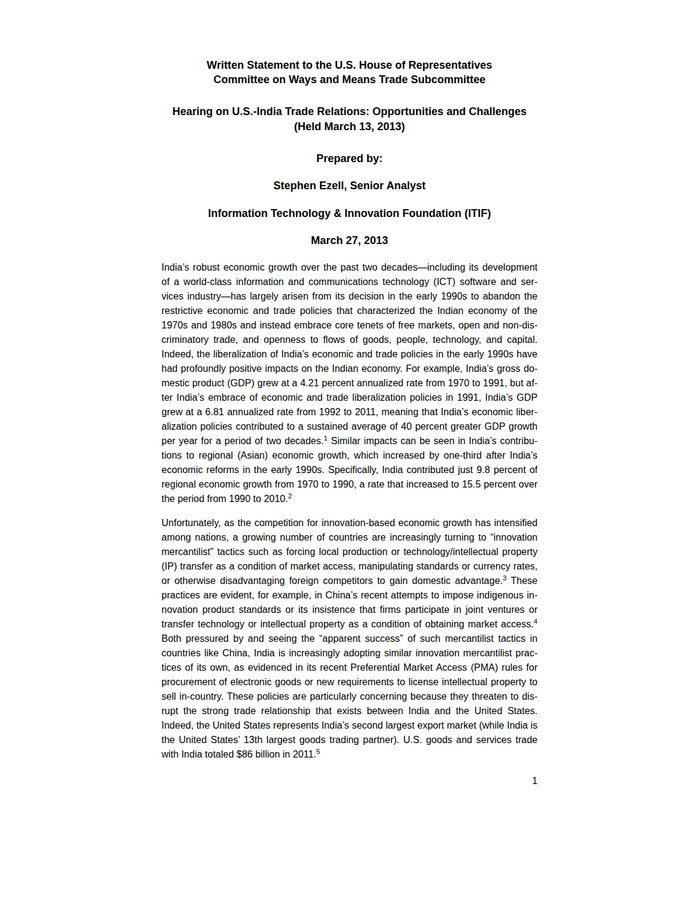Written Statement to the U.S. House of Representatives
Committee on Ways and Means Trade Subcommittee
Hearing on U.S.-India Trade Relations: Opportunities and Challenges
(Held March 13, 2013)
Prepared by:
Stephen Ezell, Senior Analyst
Information Technology & Innovation Foundation (ITIF)
March 27, 2013
India’s robust economic growth over the past two decades—including its development of a world-class information and communications technology (ICT) software and services industry—has largely arisen from its decision in the early 1990s to abandon the restrictive economic and trade policies that characterized the Indian economy of the 1970s and 1980s and instead embrace core tenets of free markets, open and non-discriminatory trade, and openness to flows of goods, people, technology, and capital. Indeed, the liberalization of India’s economic and trade policies in the early 1990s have had profoundly positive impacts on the Indian economy. For example, India’s gross domestic product (GDP) grew at a 4.21 percent annualized rate from 1970 to 1991, but after India’s embrace of economic and trade liberalization policies in 1991, India’s GDP grew at a 6.81 annualized rate from 1992 to 2011, meaning that India’s economic liberalization policies contributed to a sustained average of 40 percent greater GDP growth per year for a period of two decades.1 Similar impacts can be seen in India’s contributions to regional (Asian) economic growth, which increased by one-third after India’s economic reforms in the early 1990s. Specifically, India contributed just 9.8 percent of regional economic growth from 1970 to 1990, a rate that increased to 15.5 percent over the period from 1990 to 2010.2
Unfortunately, as the competition for innovation-based economic growth has intensified among nations, a growing number of countries are increasingly turning to “innovation mercantilist” tactics such as forcing local production or technology/intellectual property (IP) transfer as a condition of market access, manipulating standards or currency rates, or otherwise disadvantaging foreign competitors to gain domestic advantage.3 These practices are evident, for example, in China’s recent attempts to impose indigenous innovation product standards or its insistence that firms participate in joint ventures or transfer technology or intellectual property as a condition of obtaining market access.4 Both pressured by and seeing the “apparent success” of such mercantilist tactics in countries like China, India is increasingly adopting similar innovation mercantilist practices of its own, as evidenced in its recent Preferential Market Access (PMA) rules for procurement of electronic goods or new requirements to license intellectual property to sell in-country. These policies are particularly concerning because they threaten to disrupt the strong trade relationship that exists between India and the United States. Indeed, the United States represents India’s second largest export market (while India is the United States’ 13th largest goods trading partner). U.S. goods and services trade with India totaled $86 billion in 2011.5
1